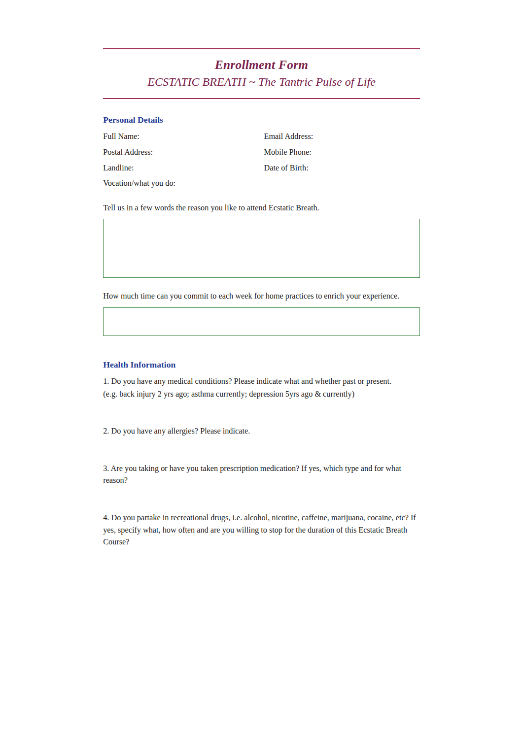Enrollment Form
ECSTATIC BREATH ~ The Tantric Pulse of Life
Personal Details
Full Name:
Email Address:
Postal Address:
Mobile Phone:
Landline:
Date of Birth:
Vocation/what you do:
Tell us in a few words the reason you like to attend Ecstatic Breath.
How much time can you commit to each week for home practices to enrich your experience.
Health Information
1. Do you have any medical conditions? Please indicate what and whether past or present.
(e.g. back injury 2 yrs ago; asthma currently; depression 5yrs ago & currently)
2. Do you have any allergies? Please indicate.
3. Are you taking or have you taken prescription medication? If yes, which type and for what reason?
4. Do you partake in recreational drugs, i.e. alcohol, nicotine, caffeine, marijuana, cocaine, etc? If yes, specify what, how often and are you willing to stop for the duration of this Ecstatic Breath Course?